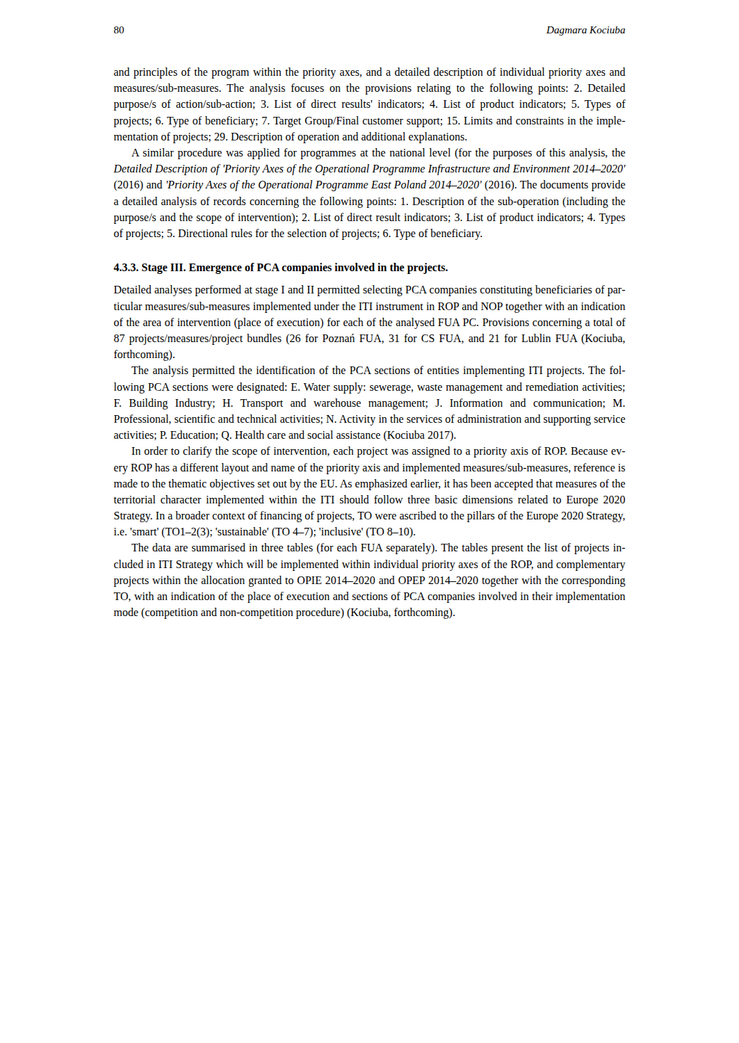80 Dagmara Kociuba
and principles of the program within the priority axes, and a detailed description of individual priority axes and measures/sub-measures. The analysis focuses on the provisions relating to the following points: 2. Detailed purpose/s of action/sub-action; 3. List of direct results' indicators; 4. List of product indicators; 5. Types of projects; 6. Type of beneficiary; 7. Target Group/Final customer support; 15. Limits and constraints in the implementation of projects; 29. Description of operation and additional explanations.
A similar procedure was applied for programmes at the national level (for the purposes of this analysis, the Detailed Description of 'Priority Axes of the Operational Programme Infrastructure and Environment 2014–2020' (2016) and 'Priority Axes of the Operational Programme East Poland 2014–2020' (2016). The documents provide a detailed analysis of records concerning the following points: 1. Description of the sub-operation (including the purpose/s and the scope of intervention); 2. List of direct result indicators; 3. List of product indicators; 4. Types of projects; 5. Directional rules for the selection of projects; 6. Type of beneficiary.
4.3.3. Stage III. Emergence of PCA companies involved in the projects.
Detailed analyses performed at stage I and II permitted selecting PCA companies constituting beneficiaries of particular measures/sub-measures implemented under the ITI instrument in ROP and NOP together with an indication of the area of intervention (place of execution) for each of the analysed FUA PC. Provisions concerning a total of 87 projects/measures/project bundles (26 for Poznań FUA, 31 for CS FUA, and 21 for Lublin FUA (Kociuba, forthcoming).
The analysis permitted the identification of the PCA sections of entities implementing ITI projects. The following PCA sections were designated: E. Water supply: sewerage, waste management and remediation activities; F. Building Industry; H. Transport and warehouse management; J. Information and communication; M. Professional, scientific and technical activities; N. Activity in the services of administration and supporting service activities; P. Education; Q. Health care and social assistance (Kociuba 2017).
In order to clarify the scope of intervention, each project was assigned to a priority axis of ROP. Because every ROP has a different layout and name of the priority axis and implemented measures/sub-measures, reference is made to the thematic objectives set out by the EU. As emphasized earlier, it has been accepted that measures of the territorial character implemented within the ITI should follow three basic dimensions related to Europe 2020 Strategy. In a broader context of financing of projects, TO were ascribed to the pillars of the Europe 2020 Strategy, i.e. 'smart' (TO1–2(3); 'sustainable' (TO 4–7); 'inclusive' (TO 8–10).
The data are summarised in three tables (for each FUA separately). The tables present the list of projects included in ITI Strategy which will be implemented within individual priority axes of the ROP, and complementary projects within the allocation granted to OPIE 2014–2020 and OPEP 2014–2020 together with the corresponding TO, with an indication of the place of execution and sections of PCA companies involved in their implementation mode (competition and non-competition procedure) (Kociuba, forthcoming).